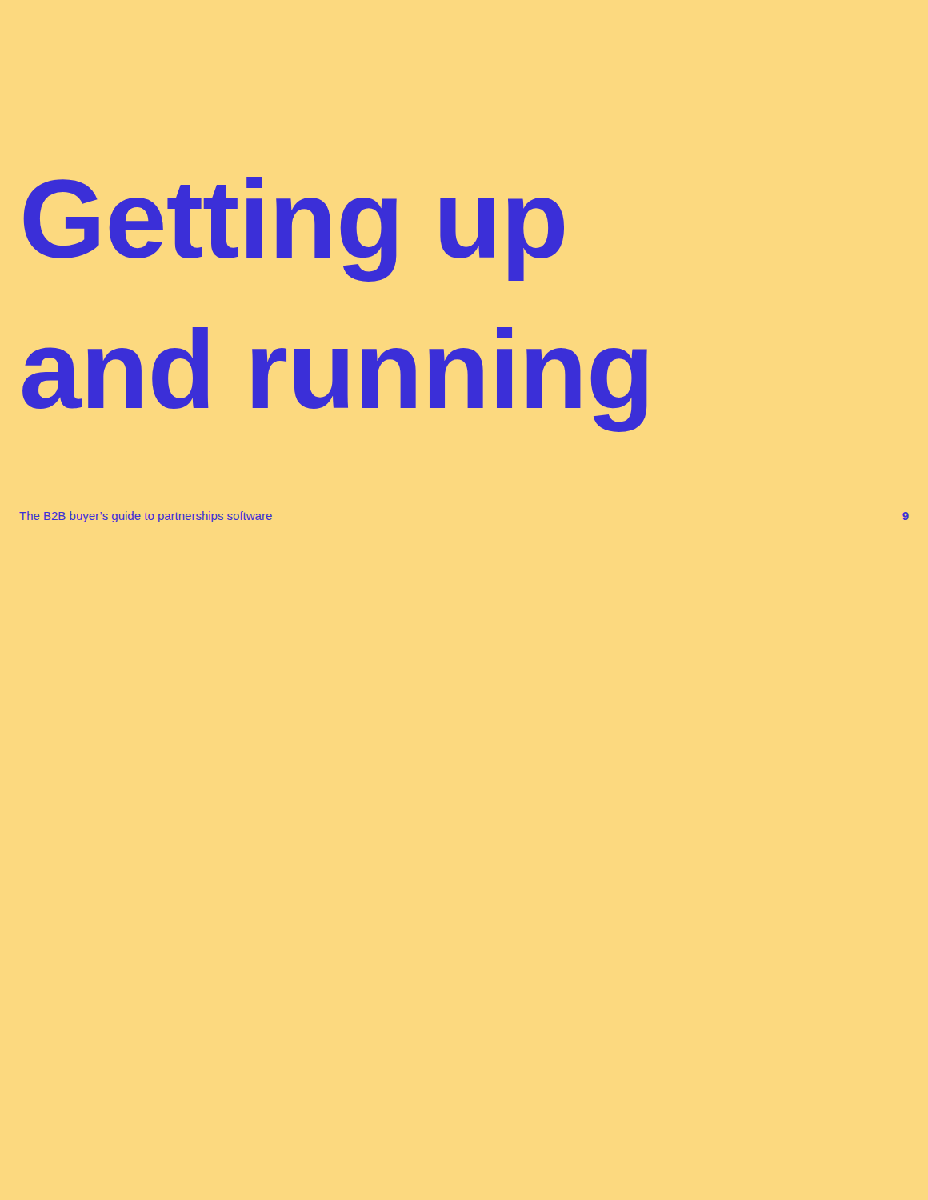Getting up
and running
The B2B buyer’s guide to partnerships software 9